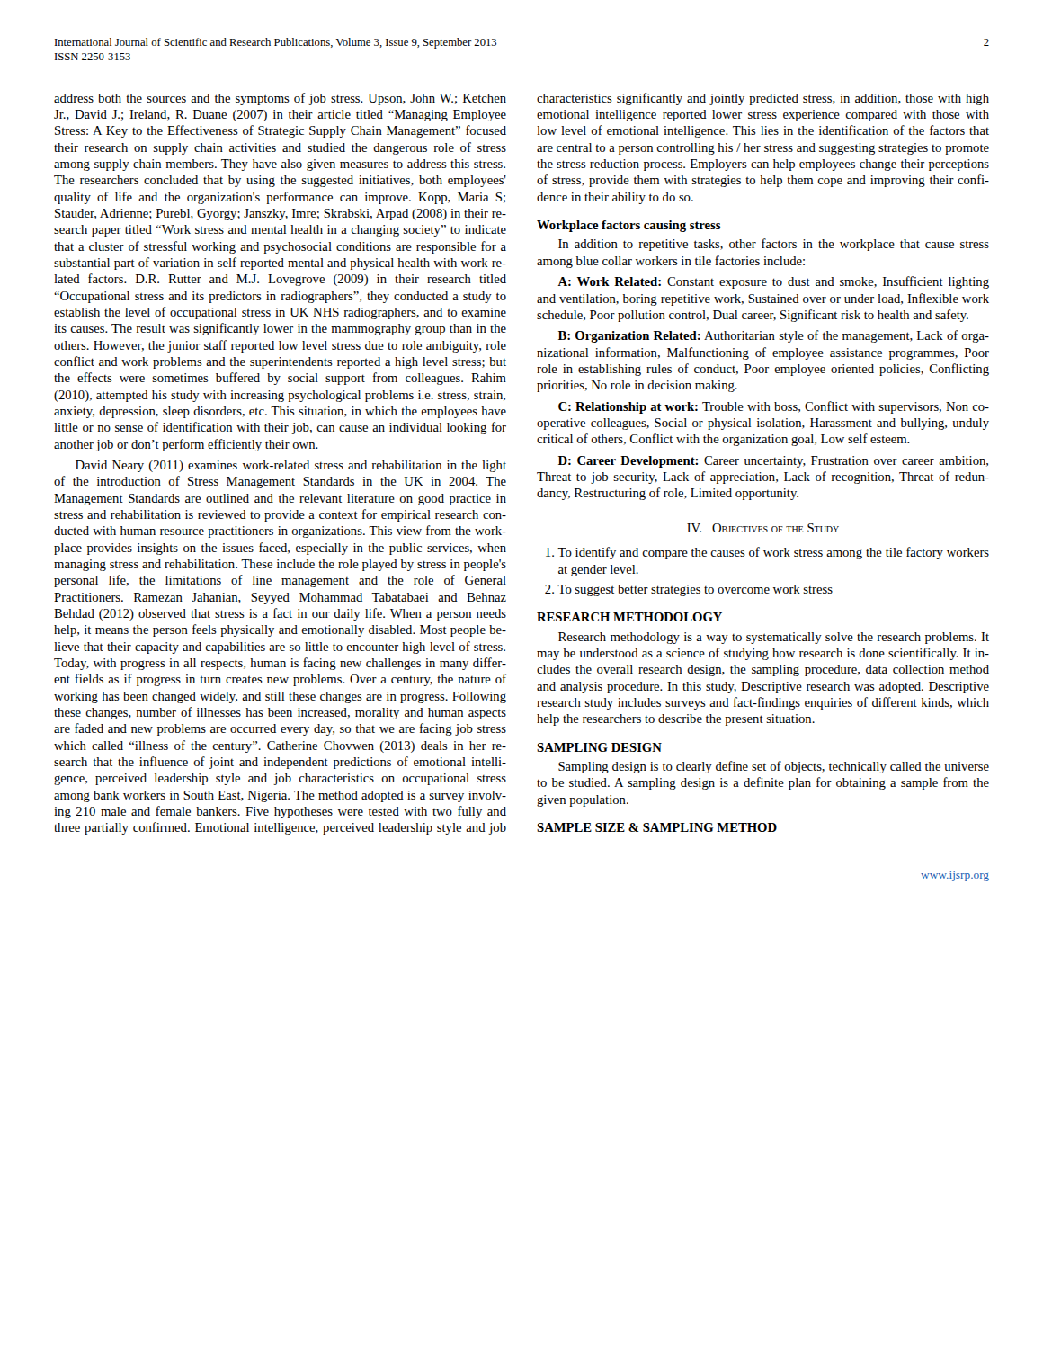International Journal of Scientific and Research Publications, Volume 3, Issue 9, September 2013 ISSN 2250-3153 2
address both the sources and the symptoms of job stress. Upson, John W.; Ketchen Jr., David J.; Ireland, R. Duane (2007) in their article titled “Managing Employee Stress: A Key to the Effectiveness of Strategic Supply Chain Management” focused their research on supply chain activities and studied the dangerous role of stress among supply chain members. They have also given measures to address this stress. The researchers concluded that by using the suggested initiatives, both employees' quality of life and the organization's performance can improve. Kopp, Maria S; Stauder, Adrienne; Purebl, Gyorgy; Janszky, Imre; Skrabski, Arpad (2008) in their research paper titled “Work stress and mental health in a changing society” to indicate that a cluster of stressful working and psychosocial conditions are responsible for a substantial part of variation in self reported mental and physical health with work related factors. D.R. Rutter and M.J. Lovegrove (2009) in their research titled “Occupational stress and its predictors in radiographers”, they conducted a study to establish the level of occupational stress in UK NHS radiographers, and to examine its causes. The result was significantly lower in the mammography group than in the others. However, the junior staff reported low level stress due to role ambiguity, role conflict and work problems and the superintendents reported a high level stress; but the effects were sometimes buffered by social support from colleagues. Rahim (2010), attempted his study with increasing psychological problems i.e. stress, strain, anxiety, depression, sleep disorders, etc. This situation, in which the employees have little or no sense of identification with their job, can cause an individual looking for another job or don’t perform efficiently their own.
David Neary (2011) examines work-related stress and rehabilitation in the light of the introduction of Stress Management Standards in the UK in 2004. The Management Standards are outlined and the relevant literature on good practice in stress and rehabilitation is reviewed to provide a context for empirical research conducted with human resource practitioners in organizations. This view from the workplace provides insights on the issues faced, especially in the public services, when managing stress and rehabilitation. These include the role played by stress in people's personal life, the limitations of line management and the role of General Practitioners. Ramezan Jahanian, Seyyed Mohammad Tabatabaei and Behnaz Behdad (2012) observed that stress is a fact in our daily life. When a person needs help, it means the person feels physically and emotionally disabled. Most people believe that their capacity and capabilities are so little to encounter high level of stress. Today, with progress in all respects, human is facing new challenges in many different fields as if progress in turn creates new problems. Over a century, the nature of working has been changed widely, and still these changes are in progress. Following these changes, number of illnesses has been increased, morality and human aspects are faded and new problems are occurred every day, so that we are facing job stress which called “illness of the century”. Catherine Chovwen (2013) deals in her research that the influence of joint and independent predictions of emotional intelligence, perceived leadership style and job characteristics on occupational stress among bank workers in South East, Nigeria. The method adopted is a survey involving 210 male and female bankers. Five hypotheses were tested with two fully and three partially confirmed. Emotional intelligence, perceived leadership style and job characteristics significantly and jointly predicted stress, in addition, those with high emotional intelligence reported lower stress experience compared with those with low level of emotional intelligence. This lies in the identification of the factors that are central to a person controlling his / her stress and suggesting strategies to promote the stress reduction process. Employers can help employees change their perceptions of stress, provide them with strategies to help them cope and improving their confidence in their ability to do so.
Workplace factors causing stress
In addition to repetitive tasks, other factors in the workplace that cause stress among blue collar workers in tile factories include:
A: Work Related: Constant exposure to dust and smoke, Insufficient lighting and ventilation, boring repetitive work, Sustained over or under load, Inflexible work schedule, Poor pollution control, Dual career, Significant risk to health and safety.
B: Organization Related: Authoritarian style of the management, Lack of organizational information, Malfunctioning of employee assistance programmes, Poor role in establishing rules of conduct, Poor employee oriented policies, Conflicting priorities, No role in decision making.
C: Relationship at work: Trouble with boss, Conflict with supervisors, Non co-operative colleagues, Social or physical isolation, Harassment and bullying, unduly critical of others, Conflict with the organization goal, Low self esteem.
D: Career Development: Career uncertainty, Frustration over career ambition, Threat to job security, Lack of appreciation, Lack of recognition, Threat of redundancy, Restructuring of role, Limited opportunity.
IV. Objectives of the Study
To identify and compare the causes of work stress among the tile factory workers at gender level.
To suggest better strategies to overcome work stress
RESEARCH METHODOLOGY
Research methodology is a way to systematically solve the research problems. It may be understood as a science of studying how research is done scientifically. It includes the overall research design, the sampling procedure, data collection method and analysis procedure. In this study, Descriptive research was adopted. Descriptive research study includes surveys and fact-findings enquiries of different kinds, which help the researchers to describe the present situation.
SAMPLING DESIGN
Sampling design is to clearly define set of objects, technically called the universe to be studied. A sampling design is a definite plan for obtaining a sample from the given population.
SAMPLE SIZE & SAMPLING METHOD
www.ijsrp.org